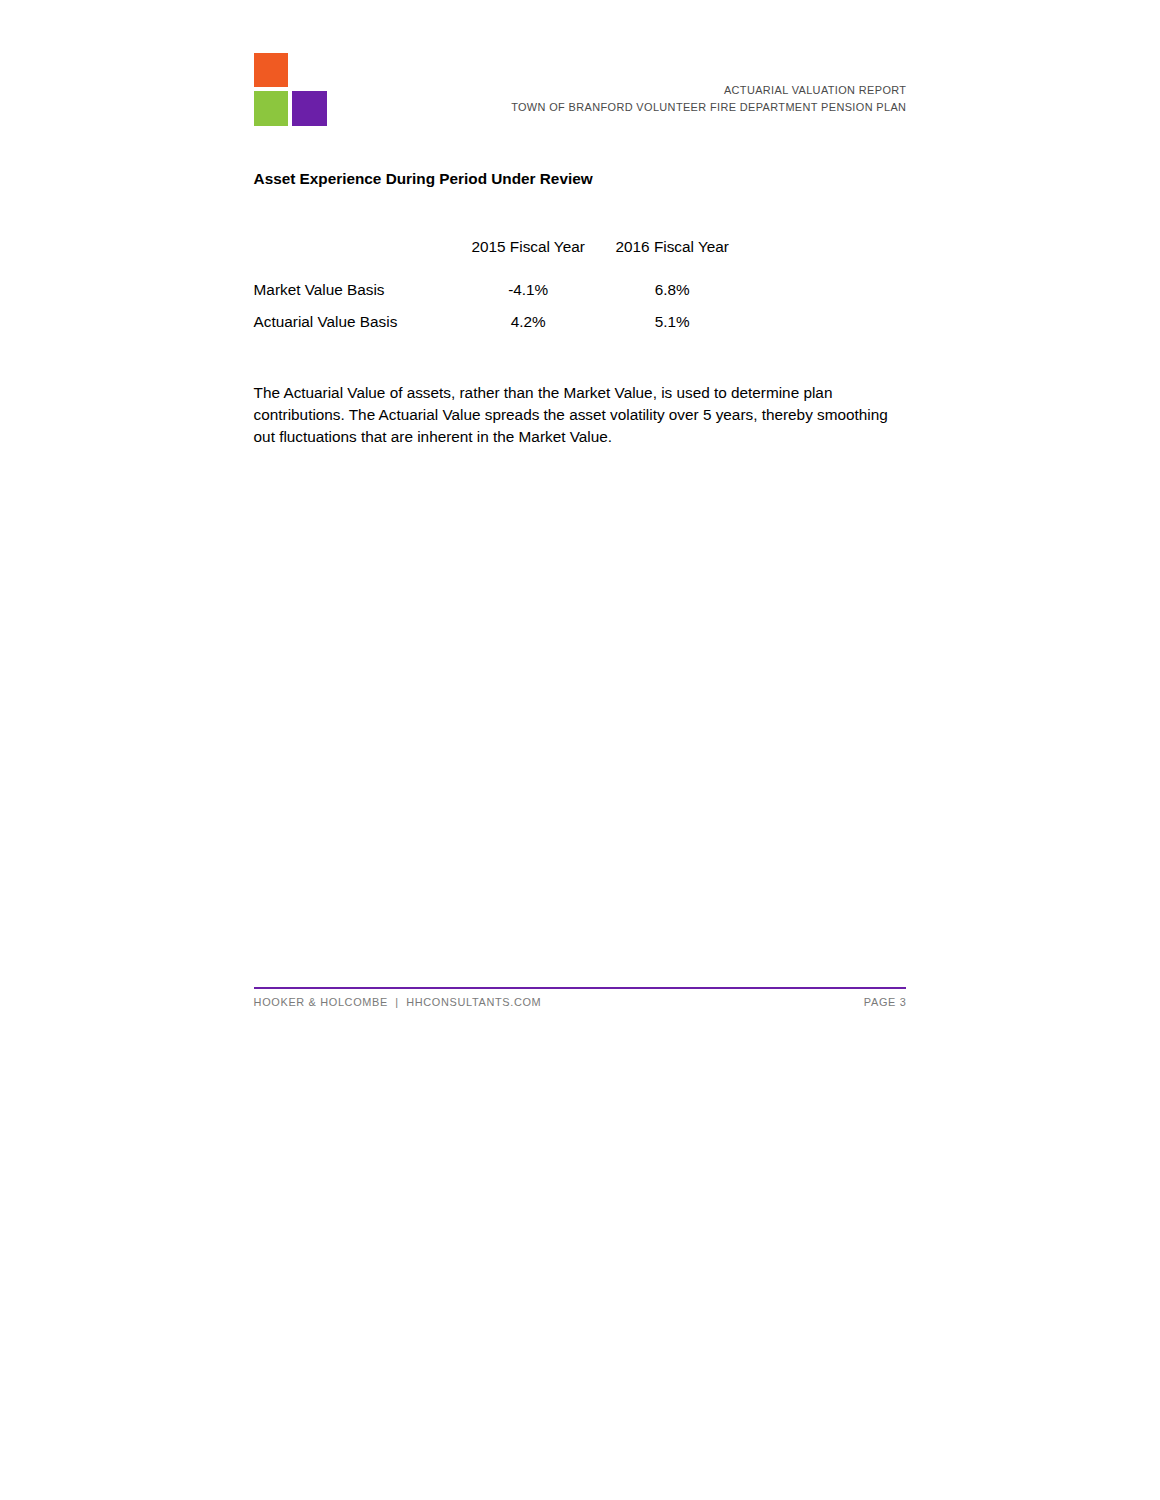Actuarial Valuation Report
Town of Branford Volunteer Fire Department Pension Plan
Asset Experience During Period Under Review
| | 2015 Fiscal Year | 2016 Fiscal Year |
| --- | --- | --- |
| Market Value Basis | -4.1% | 6.8% |
| Actuarial Value Basis | 4.2% | 5.1% |
The Actuarial Value of assets, rather than the Market Value, is used to determine plan contributions. The Actuarial Value spreads the asset volatility over 5 years, thereby smoothing out fluctuations that are inherent in the Market Value.
Hooker & Holcombe | HHConsultants.com Page 3